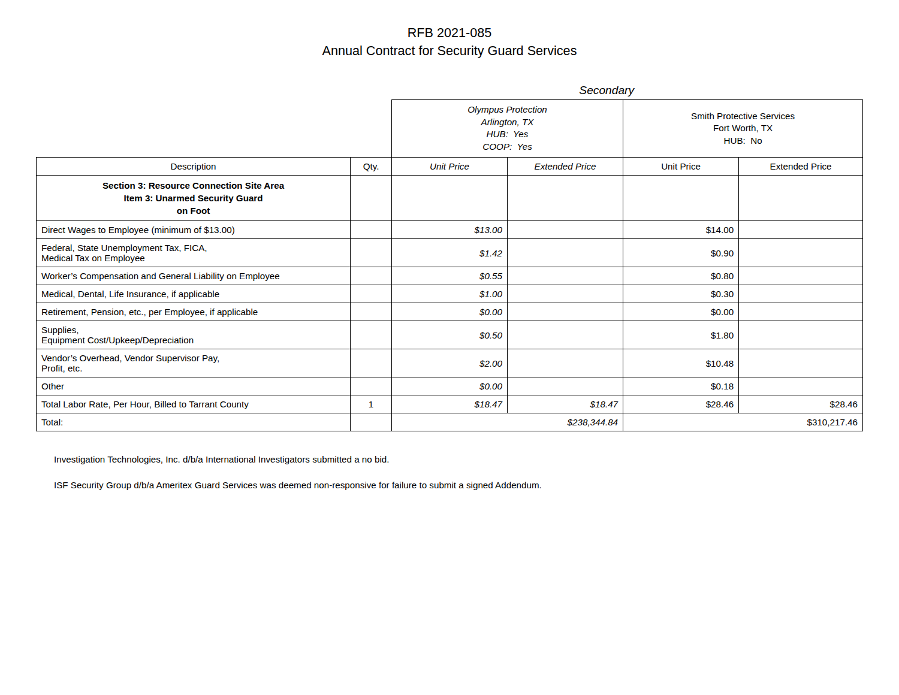RFB 2021-085
Annual Contract for Security Guard Services
Secondary
| | | Olympus Protection Arlington, TX HUB: Yes COOP: Yes | Smith Protective Services Fort Worth, TX HUB: No |
| Description | Qty. | Unit Price | Extended Price | Unit Price | Extended Price |
| Section 3: Resource Connection Site Area Item 3: Unarmed Security Guard on Foot | | | | | |
| Direct Wages to Employee (minimum of $13.00) | | $13.00 | | $14.00 | |
| Federal, State Unemployment Tax, FICA, Medical Tax on Employee | | $1.42 | | $0.90 | |
| Worker’s Compensation and General Liability on Employee | | $0.55 | | $0.80 | |
| Medical, Dental, Life Insurance, if applicable | | $1.00 | | $0.30 | |
| Retirement, Pension, etc., per Employee, if applicable | | $0.00 | | $0.00 | |
| Supplies, Equipment Cost/Upkeep/Depreciation | | $0.50 | | $1.80 | |
| Vendor’s Overhead, Vendor Supervisor Pay, Profit, etc. | | $2.00 | | $10.48 | |
| Other | | $0.00 | | $0.18 | |
| Total Labor Rate, Per Hour, Billed to Tarrant County | 1 | $18.47 | $18.47 | $28.46 | $28.46 |
| Total: | | $238,344.84 | $310,217.46 |
Investigation Technologies, Inc. d/b/a International Investigators submitted a no bid.
ISF Security Group d/b/a Ameritex Guard Services was deemed non-responsive for failure to submit a signed Addendum.